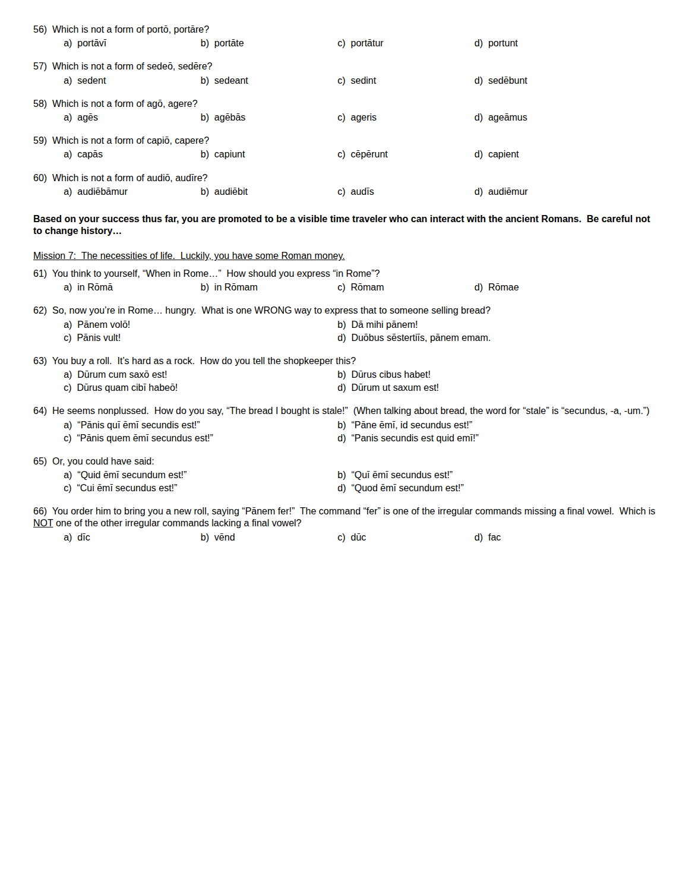56) Which is not a form of portō, portāre?
| a) portāvī | b) portāte | c) portātur | d) portunt |
57) Which is not a form of sedeō, sedēre?
| a) sedent | b) sedeant | c) sedint | d) sedēbunt |
58) Which is not a form of agō, agere?
| a) agēs | b) agēbās | c) ageris | d) ageāmus |
59) Which is not a form of capiō, capere?
| a) capās | b) capiunt | c) cēpērunt | d) capient |
60) Which is not a form of audiō, audīre?
| a) audiēbāmur | b) audiēbit | c) audīs | d) audiēmur |
Based on your success thus far, you are promoted to be a visible time traveler who can interact with the ancient Romans. Be careful not to change history…
Mission 7: The necessities of life. Luckily, you have some Roman money.
61) You think to yourself, “When in Rome…” How should you express “in Rome”?
| a) in Rōmā | b) in Rōmam | c) Rōmam | d) Rōmae |
62) So, now you’re in Rome… hungry. What is one WRONG way to express that to someone selling bread?
| a) Pānem volō! | b) Dā mihi pānem! |
| c) Pānis vult! | d) Duōbus sēstertiīs, pānem emam. |
63) You buy a roll. It’s hard as a rock. How do you tell the shopkeeper this?
| a) Dūrum cum saxō est! | b) Dūrus cibus habet! |
| c) Dūrus quam cibī habeō! | d) Dūrum ut saxum est! |
64) He seems nonplussed. How do you say, “The bread I bought is stale!” (When talking about bread, the word for “stale” is “secundus, -a, -um.”)
| a) “Pānis quī ēmī secundis est!” | b) “Pāne ēmī, id secundus est!” |
| c) “Pānis quem ēmī secundus est!” | d) “Panis secundis est quid emī!” |
65) Or, you could have said:
| a) “Quid ēmī secundum est!” | b) “Quī ēmī secundus est!” |
| c) “Cui ēmī secundus est!” | d) “Quod ēmī secundum est!” |
66) You order him to bring you a new roll, saying “Pānem fer!” The command “fer” is one of the irregular commands missing a final vowel. Which is NOT one of the other irregular commands lacking a final vowel?
| a) dīc | b) vēnd | c) dūc | d) fac |